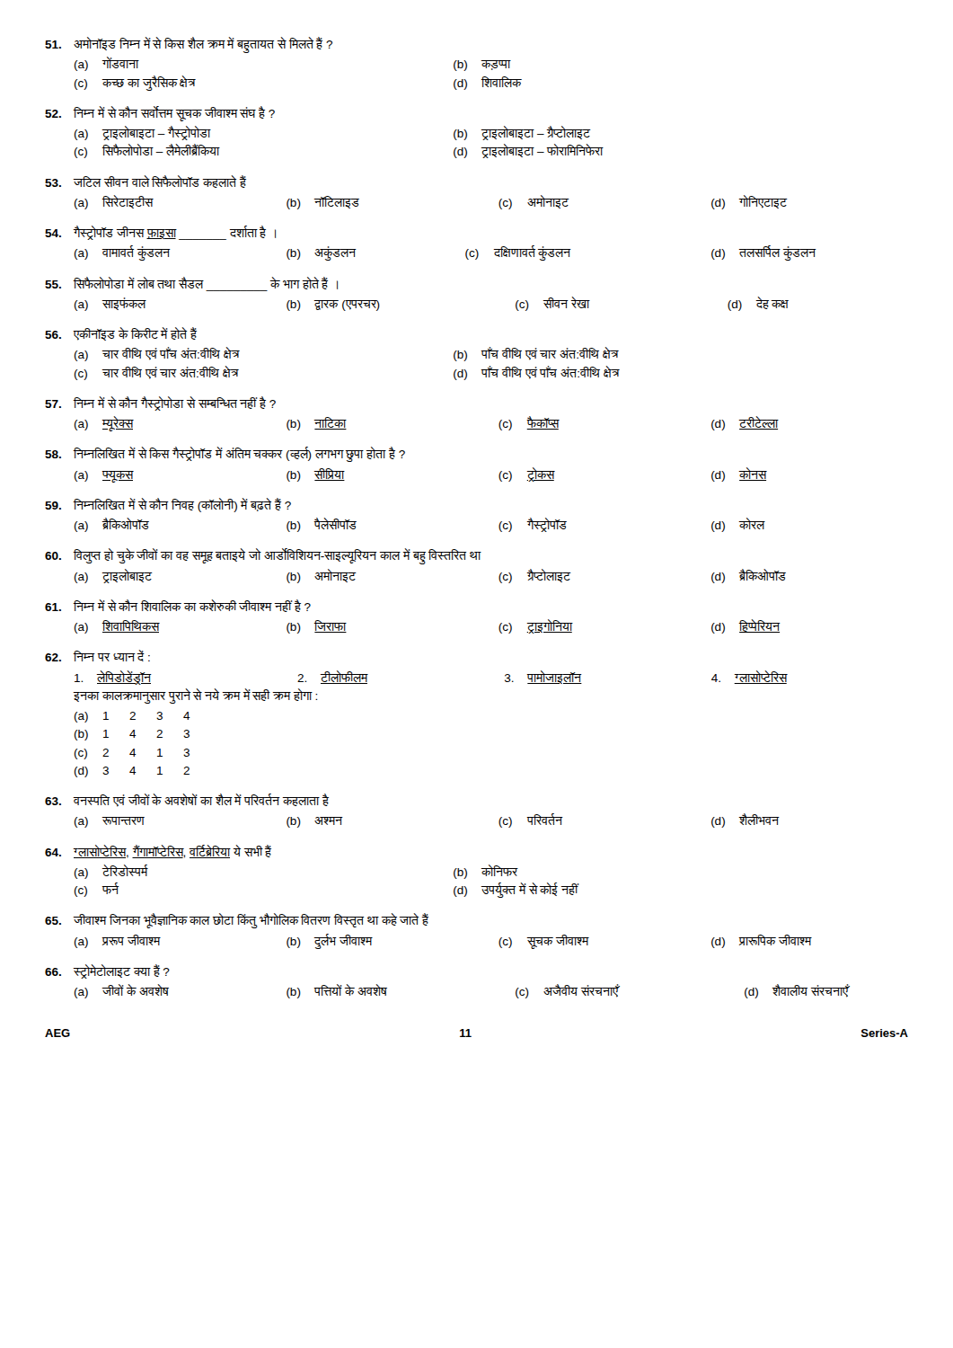51.
अमोनॉइड निम्न में से किस शैल क्रम में बहुतायत से मिलते हैं ?
| (a) | गोंडवाना | (b) | कड़प्पा |
| (c) | कच्छ का जुरैसिक क्षेत्र | (d) | शिवालिक |
52.
निम्न में से कौन सर्वोत्तम सूचक जीवाश्म संघ है ?
| (a) | ट्राइलोबाइटा – गैस्ट्रोपोडा | (b) | ट्राइलोबाइटा – ग्रैप्टोलाइट |
| (c) | सिफैलोपोडा – लैमेलीब्रैंकिया | (d) | ट्राइलोबाइटा – फोरामिनिफेरा |
53.
जटिल सीवन वाले सिफैलोपॉड कहलाते हैं
| (a) | सिरेटाइटीस | (b) | नॉटिलाइड | (c) | अमोनाइट | (d) | गोनिएटाइट |
54.
गैस्ट्रोपॉड जीनस फ़ाइसा _______ दर्शाता है ।
| (a) | वामावर्त कुंडलन | (b) | अकुंडलन | (c) | दक्षिणावर्त कुंडलन | (d) | तलसर्पिल कुंडलन |
55.
सिफैलोपोडा में लोब तथा सैडल _________ के भाग होते हैं ।
| (a) | साइफंकल | (b) | द्वारक (एपरचर) | (c) | सीवन रेखा | (d) | देह कक्ष |
56.
एकीनॉइड के किरीट में होते हैं
| (a) | चार वीथि एवं पाँच अंत:वीथि क्षेत्र | (b) | पाँच वीथि एवं चार अंत:वीथि क्षेत्र |
| (c) | चार वीथि एवं चार अंत:वीथि क्षेत्र | (d) | पाँच वीथि एवं पाँच अंत:वीथि क्षेत्र |
57.
निम्न में से कौन गैस्ट्रोपोडा से सम्बन्धित नहीं है ?
| (a) | म्यूरेक्स | (b) | नाटिका | (c) | फैकॉप्स | (d) | टरीटेल्ला |
58.
निम्नलिखित में से किस गैस्ट्रोपॉड में अंतिम चक्कर (व्हर्ल) लगभग छुपा होता है ?
| (a) | फ्यूकस | (b) | सीप्रिया | (c) | ट्रोकस | (d) | कोनस |
59.
निम्नलिखित में से कौन निवह (कॉलोनी) में बढ़ते हैं ?
| (a) | ब्रैकिओपॉड | (b) | पैलेसीपॉड | (c) | गैस्ट्रोपॉड | (d) | कोरल |
60.
विलुप्त हो चुके जीवों का वह समूह बताइये जो आर्डोविशियन-साइल्यूरियन काल में बहु विस्तरित था
| (a) | ट्राइलोबाइट | (b) | अमोनाइट | (c) | ग्रैप्टोलाइट | (d) | ब्रैकिओपॉड |
61.
निम्न में से कौन शिवालिक का कशेरुकी जीवाश्म नहीं है ?
| (a) | शिवापिथिकस | (b) | जिराफा | (c) | ट्राइगोनिया | (d) | हिप्पेरियन |
62.
निम्न पर ध्यान दें :
| 1. | लेपिडोडेंड्रॉन | 2. | टीलोफीलम | 3. | पामोजाइलॉन | 4. | ग्लासोप्टेरिस |
इनका कालक्रमानुसार पुराने से नये क्रम में सही क्रम होगा :
| (a) | 1 | 2 | 3 | 4 | |
| (b) | 1 | 4 | 2 | 3 | |
| (c) | 2 | 4 | 1 | 3 | |
| (d) | 3 | 4 | 1 | 2 | |
63.
वनस्पति एवं जीवों के अवशेषों का शैल में परिवर्तन कहलाता है
| (a) | रूपान्तरण | (b) | अश्मन | (c) | परिवर्तन | (d) | शैलीभवन |
64.
ग्लासोप्टेरिस, गैंगामॉप्टेरिस, वर्टिब्रेरिया ये सभी हैं
| (a) | टेरिडोस्पर्म | (b) | कोनिफर |
| (c) | फर्न | (d) | उपर्युक्त में से कोई नहीं |
65.
जीवाश्म जिनका भूवैज्ञानिक काल छोटा किंतु भौगोलिक वितरण विस्तृत था कहे जाते हैं
| (a) | प्ररूप जीवाश्म | (b) | दुर्लभ जीवाश्म | (c) | सूचक जीवाश्म | (d) | प्रारूपिक जीवाश्म |
66.
स्ट्रोमेटोलाइट क्या हैं ?
| (a) | जीवों के अवशेष | (b) | पत्तियों के अवशेष | (c) | अजैवीय संरचनाएँ | (d) | शैवालीय संरचनाएँ |
AEG
11
Series-A